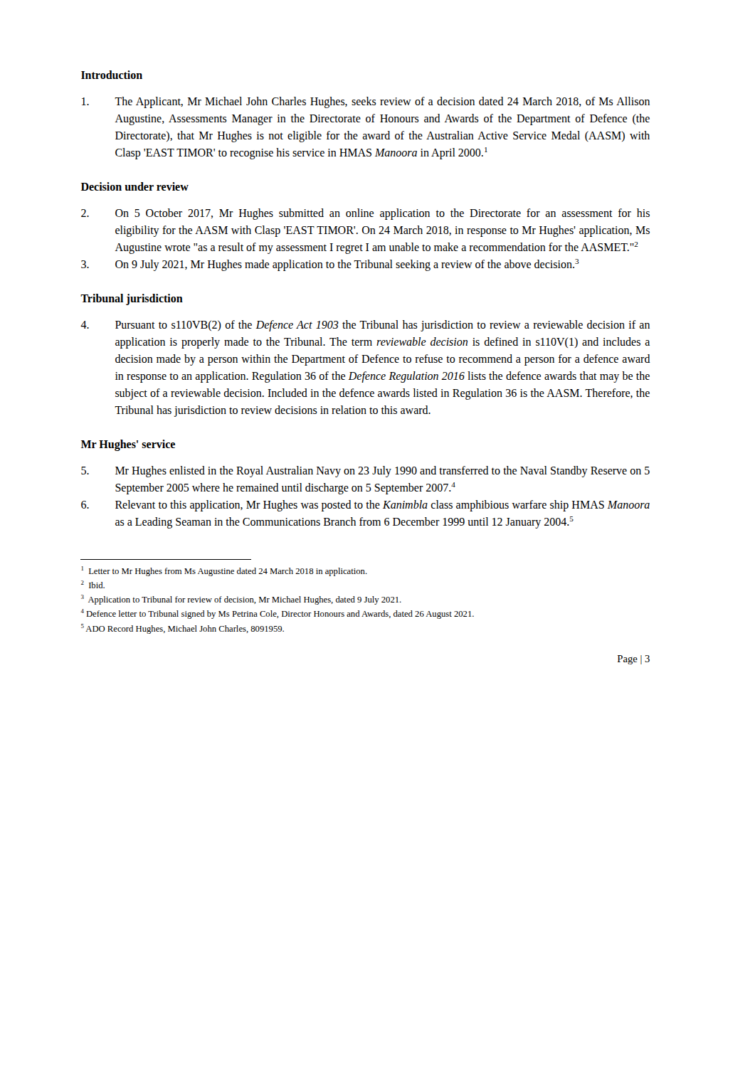Introduction
1.
The Applicant, Mr Michael John Charles Hughes, seeks review of a decision dated 24 March 2018, of Ms Allison Augustine, Assessments Manager in the Directorate of Honours and Awards of the Department of Defence (the Directorate), that Mr Hughes is not eligible for the award of the Australian Active Service Medal (AASM) with Clasp 'EAST TIMOR' to recognise his service in HMAS Manoora in April 2000.1
Decision under review
2.
On 5 October 2017, Mr Hughes submitted an online application to the Directorate for an assessment for his eligibility for the AASM with Clasp 'EAST TIMOR'. On 24 March 2018, in response to Mr Hughes' application, Ms Augustine wrote "as a result of my assessment I regret I am unable to make a recommendation for the AASMET."2
3.
On 9 July 2021, Mr Hughes made application to the Tribunal seeking a review of the above decision.3
Tribunal jurisdiction
4.
Pursuant to s110VB(2) of the Defence Act 1903 the Tribunal has jurisdiction to review a reviewable decision if an application is properly made to the Tribunal. The term reviewable decision is defined in s110V(1) and includes a decision made by a person within the Department of Defence to refuse to recommend a person for a defence award in response to an application. Regulation 36 of the Defence Regulation 2016 lists the defence awards that may be the subject of a reviewable decision. Included in the defence awards listed in Regulation 36 is the AASM. Therefore, the Tribunal has jurisdiction to review decisions in relation to this award.
Mr Hughes' service
5.
Mr Hughes enlisted in the Royal Australian Navy on 23 July 1990 and transferred to the Naval Standby Reserve on 5 September 2005 where he remained until discharge on 5 September 2007.4
6.
Relevant to this application, Mr Hughes was posted to the Kanimbla class amphibious warfare ship HMAS Manoora as a Leading Seaman in the Communications Branch from 6 December 1999 until 12 January 2004.5
1 Letter to Mr Hughes from Ms Augustine dated 24 March 2018 in application.
2 Ibid.
3 Application to Tribunal for review of decision, Mr Michael Hughes, dated 9 July 2021.
4 Defence letter to Tribunal signed by Ms Petrina Cole, Director Honours and Awards, dated 26 August 2021.
5 ADO Record Hughes, Michael John Charles, 8091959.
Page | 3